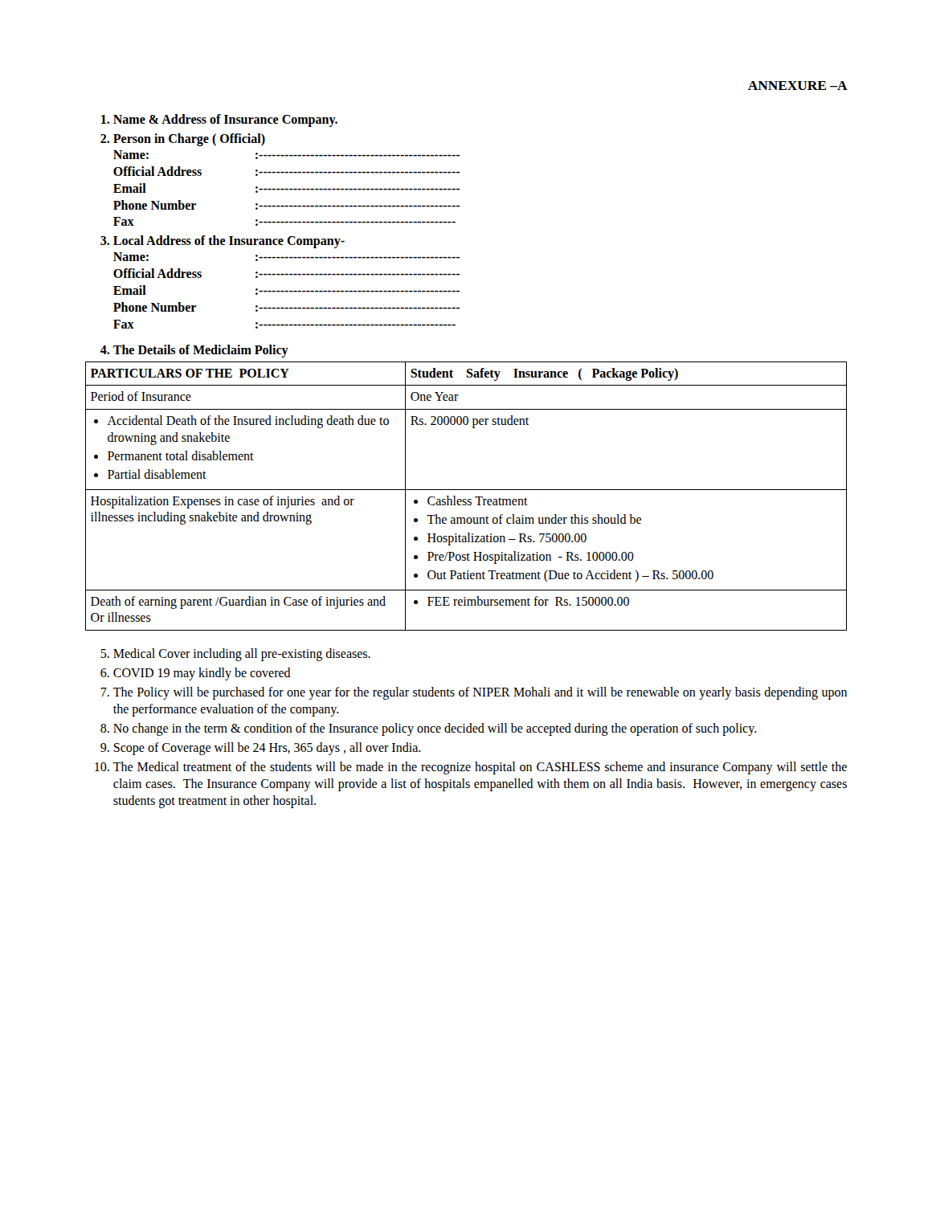ANNEXURE –A
Name & Address of Insurance Company.
Person in Charge ( Official)
| Name: | :----------------------------------------------- |
| Official Address | :----------------------------------------------- |
| Email | :----------------------------------------------- |
| Phone Number | :----------------------------------------------- |
| Fax | :---------------------------------------------- |
Local Address of the Insurance Company-
| Name: | :----------------------------------------------- |
| Official Address | :----------------------------------------------- |
| Email | :----------------------------------------------- |
| Phone Number | :----------------------------------------------- |
| Fax | :---------------------------------------------- |
The Details of Mediclaim Policy
| PARTICULARS OF THE POLICY | Student Safety Insurance ( Package Policy) |
| --- | --- |
| Period of Insurance | One Year |
| Accidental Death of the Insured including death due to drowning and snakebite Permanent total disablement Partial disablement | Rs. 200000 per student |
| Hospitalization Expenses in case of injuries and or illnesses including snakebite and drowning | Cashless Treatment The amount of claim under this should be Hospitalization – Rs. 75000.00 Pre/Post Hospitalization - Rs. 10000.00 Out Patient Treatment (Due to Accident ) – Rs. 5000.00 |
| Death of earning parent /Guardian in Case of injuries and Or illnesses | FEE reimbursement for Rs. 150000.00 |
Medical Cover including all pre-existing diseases.
COVID 19 may kindly be covered
The Policy will be purchased for one year for the regular students of NIPER Mohali and it will be renewable on yearly basis depending upon the performance evaluation of the company.
No change in the term & condition of the Insurance policy once decided will be accepted during the operation of such policy.
Scope of Coverage will be 24 Hrs, 365 days , all over India.
The Medical treatment of the students will be made in the recognize hospital on CASHLESS scheme and insurance Company will settle the claim cases. The Insurance Company will provide a list of hospitals empanelled with them on all India basis. However, in emergency cases students got treatment in other hospital.